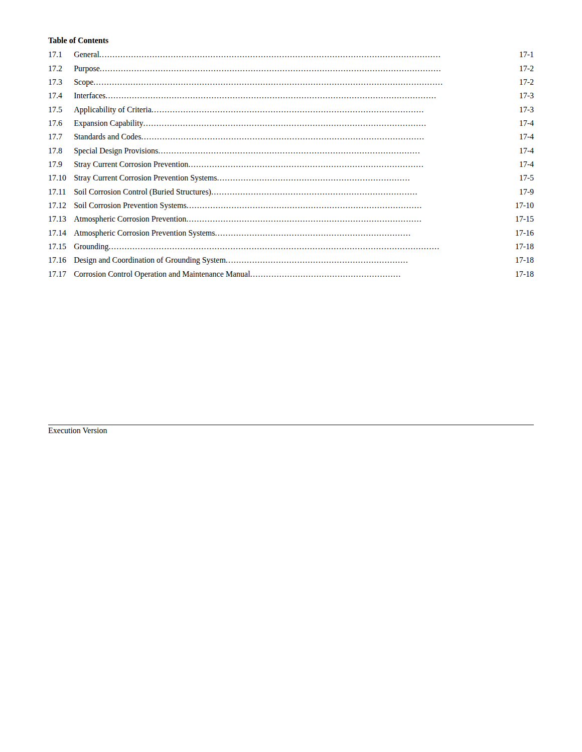Table of Contents
| 17.1 | General ................................................................................................................................. | 17-1 |
| 17.2 | Purpose ................................................................................................................................. | 17-2 |
| 17.3 | Scope .................................................................................................................................... | 17-2 |
| 17.4 | Interfaces ............................................................................................................................. | 17-3 |
| 17.5 | Applicability of Criteria ....................................................................................................... | 17-3 |
| 17.6 | Expansion Capability ........................................................................................................... | 17-4 |
| 17.7 | Standards and Codes ........................................................................................................... | 17-4 |
| 17.8 | Special Design Provisions ................................................................................................... | 17-4 |
| 17.9 | Stray Current Corrosion Prevention ......................................................................................... | 17-4 |
| 17.10 | Stray Current Corrosion Prevention Systems ......................................................................... | 17-5 |
| 17.11 | Soil Corrosion Control (Buried Structures) .............................................................................. | 17-9 |
| 17.12 | Soil Corrosion Prevention Systems ......................................................................................... | 17-10 |
| 17.13 | Atmospheric Corrosion Prevention ......................................................................................... | 17-15 |
| 17.14 | Atmospheric Corrosion Prevention Systems .......................................................................... | 17-16 |
| 17.15 | Grounding ............................................................................................................................. | 17-18 |
| 17.16 | Design and Coordination of Grounding System ..................................................................... | 17-18 |
| 17.17 | Corrosion Control Operation and Maintenance Manual ......................................................... | 17-18 |
Execution Version